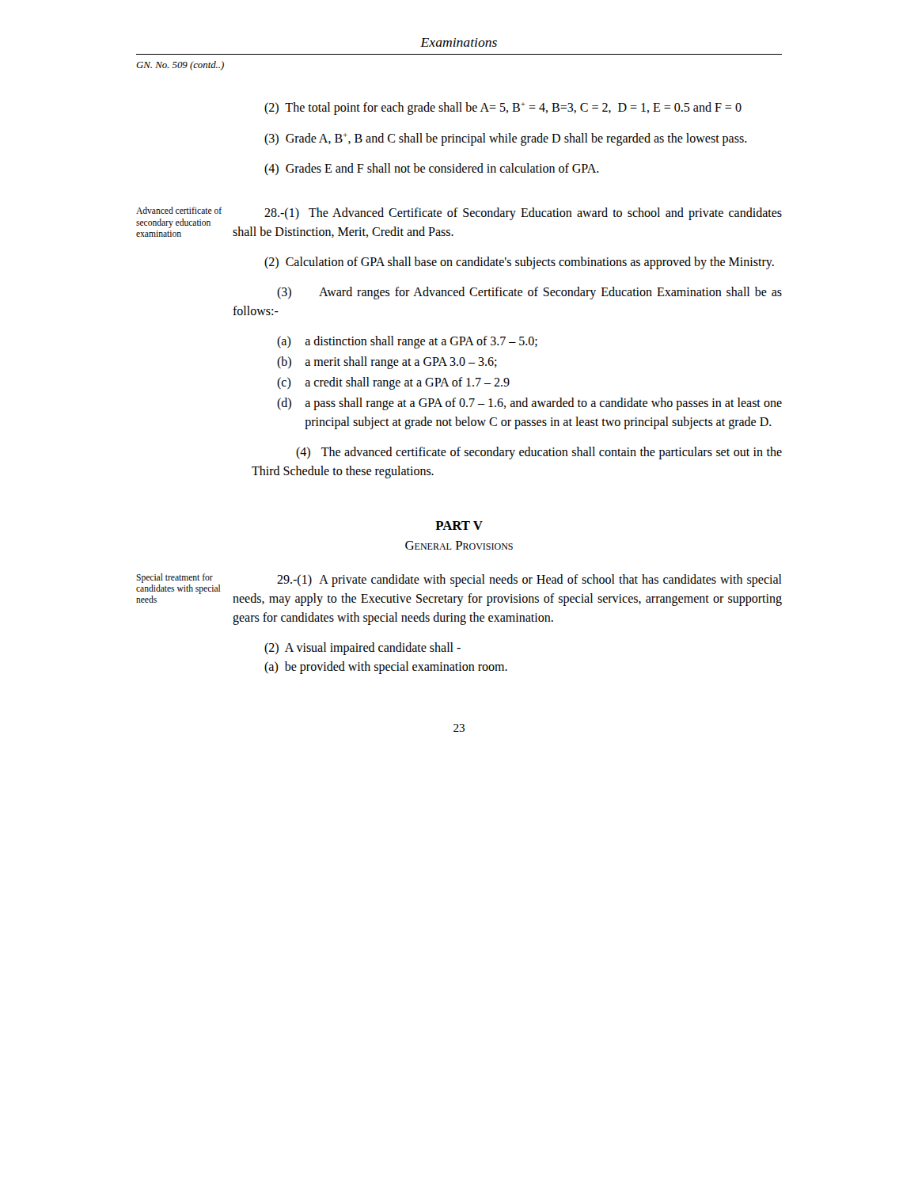Examinations
GN. No. 509 (contd..)
(2) The total point for each grade shall be A= 5, B+ = 4, B=3, C = 2, D = 1, E = 0.5 and F = 0
(3) Grade A, B+, B and C shall be principal while grade D shall be regarded as the lowest pass.
(4) Grades E and F shall not be considered in calculation of GPA.
Advanced certificate of secondary education examination
28.-(1) The Advanced Certificate of Secondary Education award to school and private candidates shall be Distinction, Merit, Credit and Pass.
(2) Calculation of GPA shall base on candidate's subjects combinations as approved by the Ministry.
(3) Award ranges for Advanced Certificate of Secondary Education Examination shall be as follows:-
(a) a distinction shall range at a GPA of 3.7 – 5.0;
(b) a merit shall range at a GPA 3.0 – 3.6;
(c) a credit shall range at a GPA of 1.7 – 2.9
(d) a pass shall range at a GPA of 0.7 – 1.6, and awarded to a candidate who passes in at least one principal subject at grade not below C or passes in at least two principal subjects at grade D.
(4) The advanced certificate of secondary education shall contain the particulars set out in the Third Schedule to these regulations.
PART V
General Provisions
Special treatment for candidates with special needs
29.-(1) A private candidate with special needs or Head of school that has candidates with special needs, may apply to the Executive Secretary for provisions of special services, arrangement or supporting gears for candidates with special needs during the examination.
(2) A visual impaired candidate shall -
(a) be provided with special examination room.
23